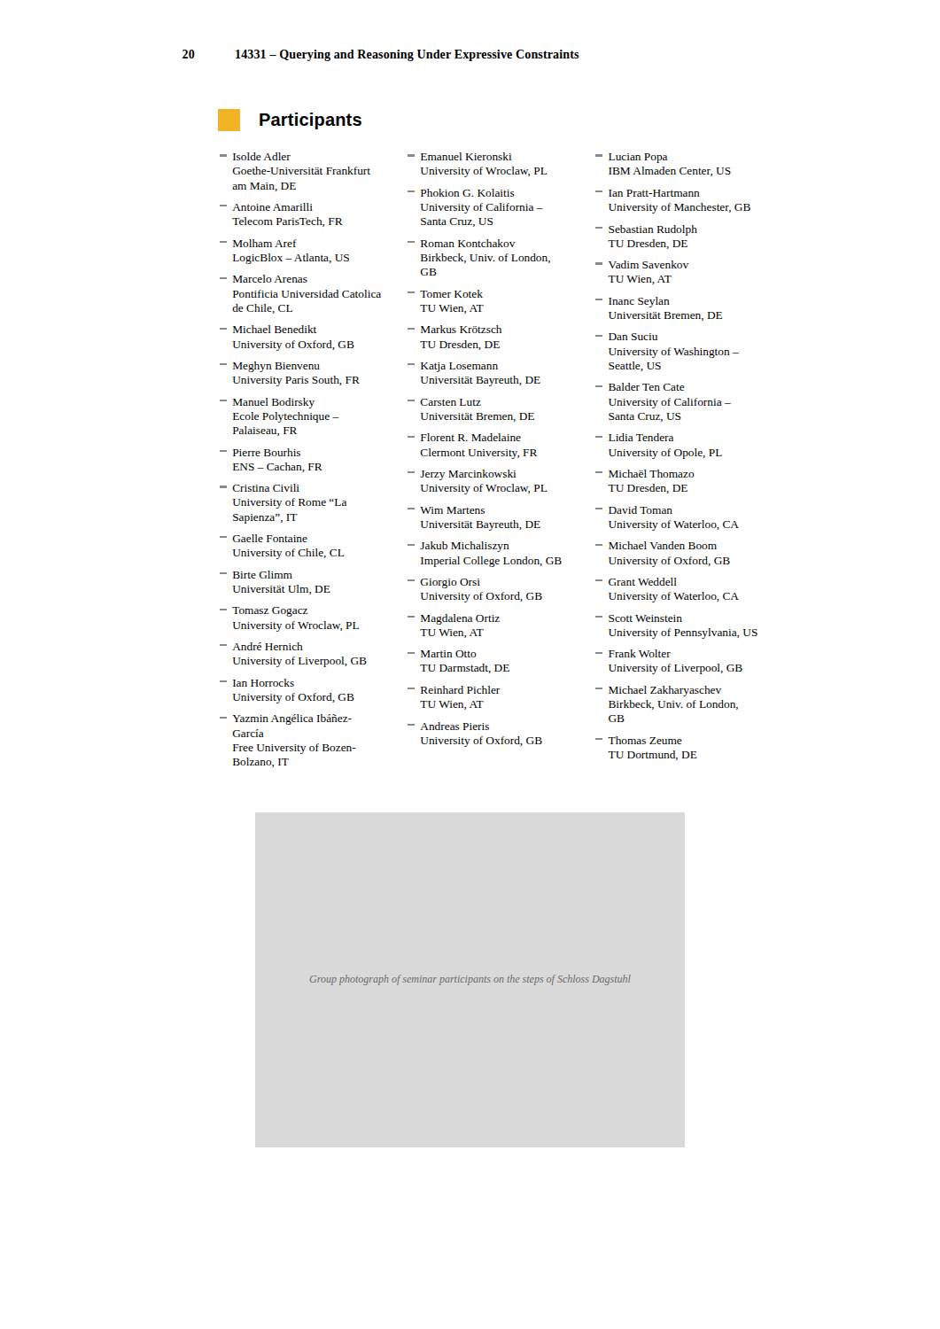20 14331 – Querying and Reasoning Under Expressive Constraints
Participants
Isolde Adler Goethe-Universität Frankfurt am Main, DE
Antoine Amarilli Telecom ParisTech, FR
Molham Aref LogicBlox – Atlanta, US
Marcelo Arenas Pontificia Universidad Catolica de Chile, CL
Michael Benedikt University of Oxford, GB
Meghyn Bienvenu University Paris South, FR
Manuel Bodirsky Ecole Polytechnique – Palaiseau, FR
Pierre Bourhis ENS – Cachan, FR
Cristina Civili University of Rome “La Sapienza”, IT
Gaelle Fontaine University of Chile, CL
Birte Glimm Universität Ulm, DE
Tomasz Gogacz University of Wroclaw, PL
André Hernich University of Liverpool, GB
Ian Horrocks University of Oxford, GB
Yazmin Angélica Ibáñez-García Free University of Bozen-Bolzano, IT
Emanuel Kieronski University of Wroclaw, PL
Phokion G. Kolaitis University of California – Santa Cruz, US
Roman Kontchakov Birkbeck, Univ. of London, GB
Tomer Kotek TU Wien, AT
Markus Krötzsch TU Dresden, DE
Katja Losemann Universität Bayreuth, DE
Carsten Lutz Universität Bremen, DE
Florent R. Madelaine Clermont University, FR
Jerzy Marcinkowski University of Wroclaw, PL
Wim Martens Universität Bayreuth, DE
Jakub Michaliszyn Imperial College London, GB
Giorgio Orsi University of Oxford, GB
Magdalena Ortiz TU Wien, AT
Martin Otto TU Darmstadt, DE
Reinhard Pichler TU Wien, AT
Andreas Pieris University of Oxford, GB
Lucian Popa IBM Almaden Center, US
Ian Pratt-Hartmann University of Manchester, GB
Sebastian Rudolph TU Dresden, DE
Vadim Savenkov TU Wien, AT
Inanc Seylan Universität Bremen, DE
Dan Suciu University of Washington – Seattle, US
Balder Ten Cate University of California – Santa Cruz, US
Lidia Tendera University of Opole, PL
Michaël Thomazo TU Dresden, DE
David Toman University of Waterloo, CA
Michael Vanden Boom University of Oxford, GB
Grant Weddell University of Waterloo, CA
Scott Weinstein University of Pennsylvania, US
Frank Wolter University of Liverpool, GB
Michael Zakharyaschev Birkbeck, Univ. of London, GB
Thomas Zeume TU Dortmund, DE
Group photograph of seminar participants on the steps of Schloss Dagstuhl